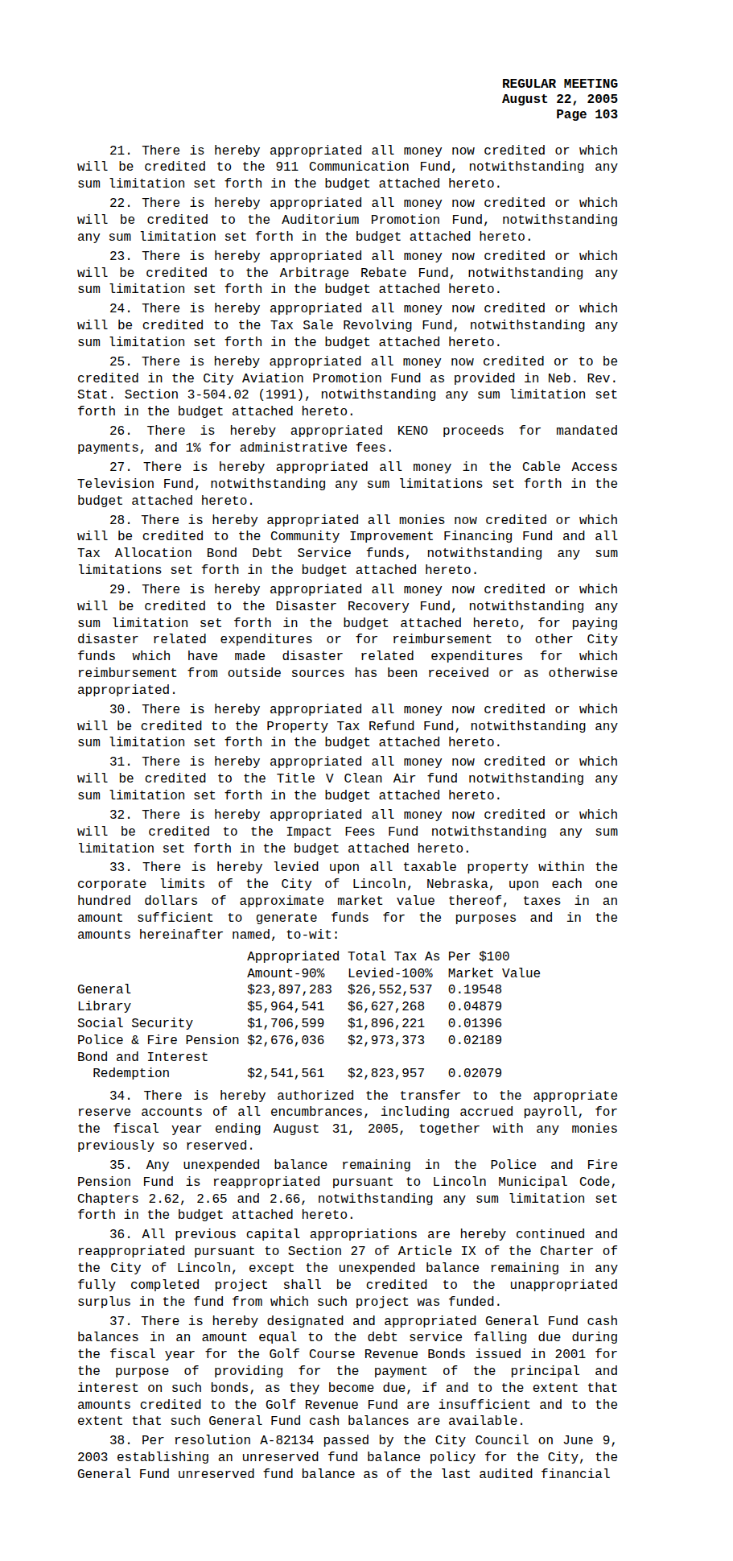REGULAR MEETING
August 22, 2005
Page 103
21. There is hereby appropriated all money now credited or which will be credited to the 911 Communication Fund, notwithstanding any sum limitation set forth in the budget attached hereto.
22. There is hereby appropriated all money now credited or which will be credited to the Auditorium Promotion Fund, notwithstanding any sum limitation set forth in the budget attached hereto.
23. There is hereby appropriated all money now credited or which will be credited to the Arbitrage Rebate Fund, notwithstanding any sum limitation set forth in the budget attached hereto.
24. There is hereby appropriated all money now credited or which will be credited to the Tax Sale Revolving Fund, notwithstanding any sum limitation set forth in the budget attached hereto.
25. There is hereby appropriated all money now credited or to be credited in the City Aviation Promotion Fund as provided in Neb. Rev. Stat. Section 3-504.02 (1991), notwithstanding any sum limitation set forth in the budget attached hereto.
26. There is hereby appropriated KENO proceeds for mandated payments, and 1% for administrative fees.
27. There is hereby appropriated all money in the Cable Access Television Fund, notwithstanding any sum limitations set forth in the budget attached hereto.
28. There is hereby appropriated all monies now credited or which will be credited to the Community Improvement Financing Fund and all Tax Allocation Bond Debt Service funds, notwithstanding any sum limitations set forth in the budget attached hereto.
29. There is hereby appropriated all money now credited or which will be credited to the Disaster Recovery Fund, notwithstanding any sum limitation set forth in the budget attached hereto, for paying disaster related expenditures or for reimbursement to other City funds which have made disaster related expenditures for which reimbursement from outside sources has been received or as otherwise appropriated.
30. There is hereby appropriated all money now credited or which will be credited to the Property Tax Refund Fund, notwithstanding any sum limitation set forth in the budget attached hereto.
31. There is hereby appropriated all money now credited or which will be credited to the Title V Clean Air fund notwithstanding any sum limitation set forth in the budget attached hereto.
32. There is hereby appropriated all money now credited or which will be credited to the Impact Fees Fund notwithstanding any sum limitation set forth in the budget attached hereto.
33. There is hereby levied upon all taxable property within the corporate limits of the City of Lincoln, Nebraska, upon each one hundred dollars of approximate market value thereof, taxes in an amount sufficient to generate funds for the purposes and in the amounts hereinafter named, to-wit:
| | Appropriated | Total Tax As | Per $100 |
| --- | --- | --- | --- |
| | Amount-90% | Levied-100% | Market Value |
| General | $23,897,283 | $26,552,537 | 0.19548 |
| Library | $5,964,541 | $6,627,268 | 0.04879 |
| Social Security | $1,706,599 | $1,896,221 | 0.01396 |
| Police & Fire Pension | $2,676,036 | $2,973,373 | 0.02189 |
| Bond and Interest | | | |
| Redemption | $2,541,561 | $2,823,957 | 0.02079 |
34. There is hereby authorized the transfer to the appropriate reserve accounts of all encumbrances, including accrued payroll, for the fiscal year ending August 31, 2005, together with any monies previously so reserved.
35. Any unexpended balance remaining in the Police and Fire Pension Fund is reappropriated pursuant to Lincoln Municipal Code, Chapters 2.62, 2.65 and 2.66, notwithstanding any sum limitation set forth in the budget attached hereto.
36. All previous capital appropriations are hereby continued and reappropriated pursuant to Section 27 of Article IX of the Charter of the City of Lincoln, except the unexpended balance remaining in any fully completed project shall be credited to the unappropriated surplus in the fund from which such project was funded.
37. There is hereby designated and appropriated General Fund cash balances in an amount equal to the debt service falling due during the fiscal year for the Golf Course Revenue Bonds issued in 2001 for the purpose of providing for the payment of the principal and interest on such bonds, as they become due, if and to the extent that amounts credited to the Golf Revenue Fund are insufficient and to the extent that such General Fund cash balances are available.
38. Per resolution A-82134 passed by the City Council on June 9, 2003 establishing an unreserved fund balance policy for the City, the General Fund unreserved fund balance as of the last audited financial